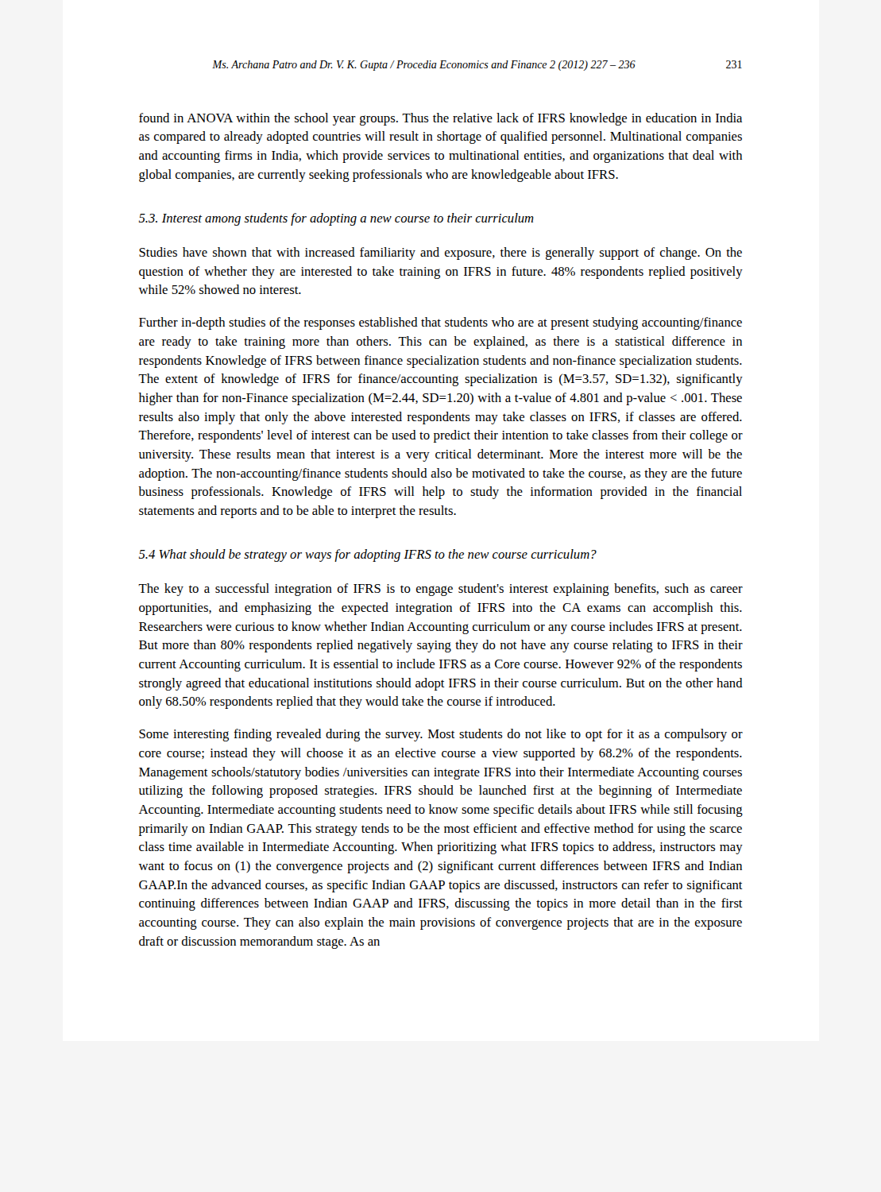Ms. Archana Patro and Dr. V. K. Gupta / Procedia Economics and Finance 2 (2012) 227 – 236 231
found in ANOVA within the school year groups. Thus the relative lack of IFRS knowledge in education in India as compared to already adopted countries will result in shortage of qualified personnel. Multinational companies and accounting firms in India, which provide services to multinational entities, and organizations that deal with global companies, are currently seeking professionals who are knowledgeable about IFRS.
5.3. Interest among students for adopting a new course to their curriculum
Studies have shown that with increased familiarity and exposure, there is generally support of change. On the question of whether they are interested to take training on IFRS in future. 48% respondents replied positively while 52% showed no interest.
Further in-depth studies of the responses established that students who are at present studying accounting/finance are ready to take training more than others. This can be explained, as there is a statistical difference in respondents Knowledge of IFRS between finance specialization students and non-finance specialization students. The extent of knowledge of IFRS for finance/accounting specialization is (M=3.57, SD=1.32), significantly higher than for non-Finance specialization (M=2.44, SD=1.20) with a t-value of 4.801 and p-value < .001. These results also imply that only the above interested respondents may take classes on IFRS, if classes are offered. Therefore, respondents' level of interest can be used to predict their intention to take classes from their college or university. These results mean that interest is a very critical determinant. More the interest more will be the adoption. The non-accounting/finance students should also be motivated to take the course, as they are the future business professionals. Knowledge of IFRS will help to study the information provided in the financial statements and reports and to be able to interpret the results.
5.4 What should be strategy or ways for adopting IFRS to the new course curriculum?
The key to a successful integration of IFRS is to engage student's interest explaining benefits, such as career opportunities, and emphasizing the expected integration of IFRS into the CA exams can accomplish this. Researchers were curious to know whether Indian Accounting curriculum or any course includes IFRS at present. But more than 80% respondents replied negatively saying they do not have any course relating to IFRS in their current Accounting curriculum. It is essential to include IFRS as a Core course. However 92% of the respondents strongly agreed that educational institutions should adopt IFRS in their course curriculum. But on the other hand only 68.50% respondents replied that they would take the course if introduced.
Some interesting finding revealed during the survey. Most students do not like to opt for it as a compulsory or core course; instead they will choose it as an elective course a view supported by 68.2% of the respondents. Management schools/statutory bodies /universities can integrate IFRS into their Intermediate Accounting courses utilizing the following proposed strategies. IFRS should be launched first at the beginning of Intermediate Accounting. Intermediate accounting students need to know some specific details about IFRS while still focusing primarily on Indian GAAP. This strategy tends to be the most efficient and effective method for using the scarce class time available in Intermediate Accounting. When prioritizing what IFRS topics to address, instructors may want to focus on (1) the convergence projects and (2) significant current differences between IFRS and Indian GAAP.In the advanced courses, as specific Indian GAAP topics are discussed, instructors can refer to significant continuing differences between Indian GAAP and IFRS, discussing the topics in more detail than in the first accounting course. They can also explain the main provisions of convergence projects that are in the exposure draft or discussion memorandum stage. As an